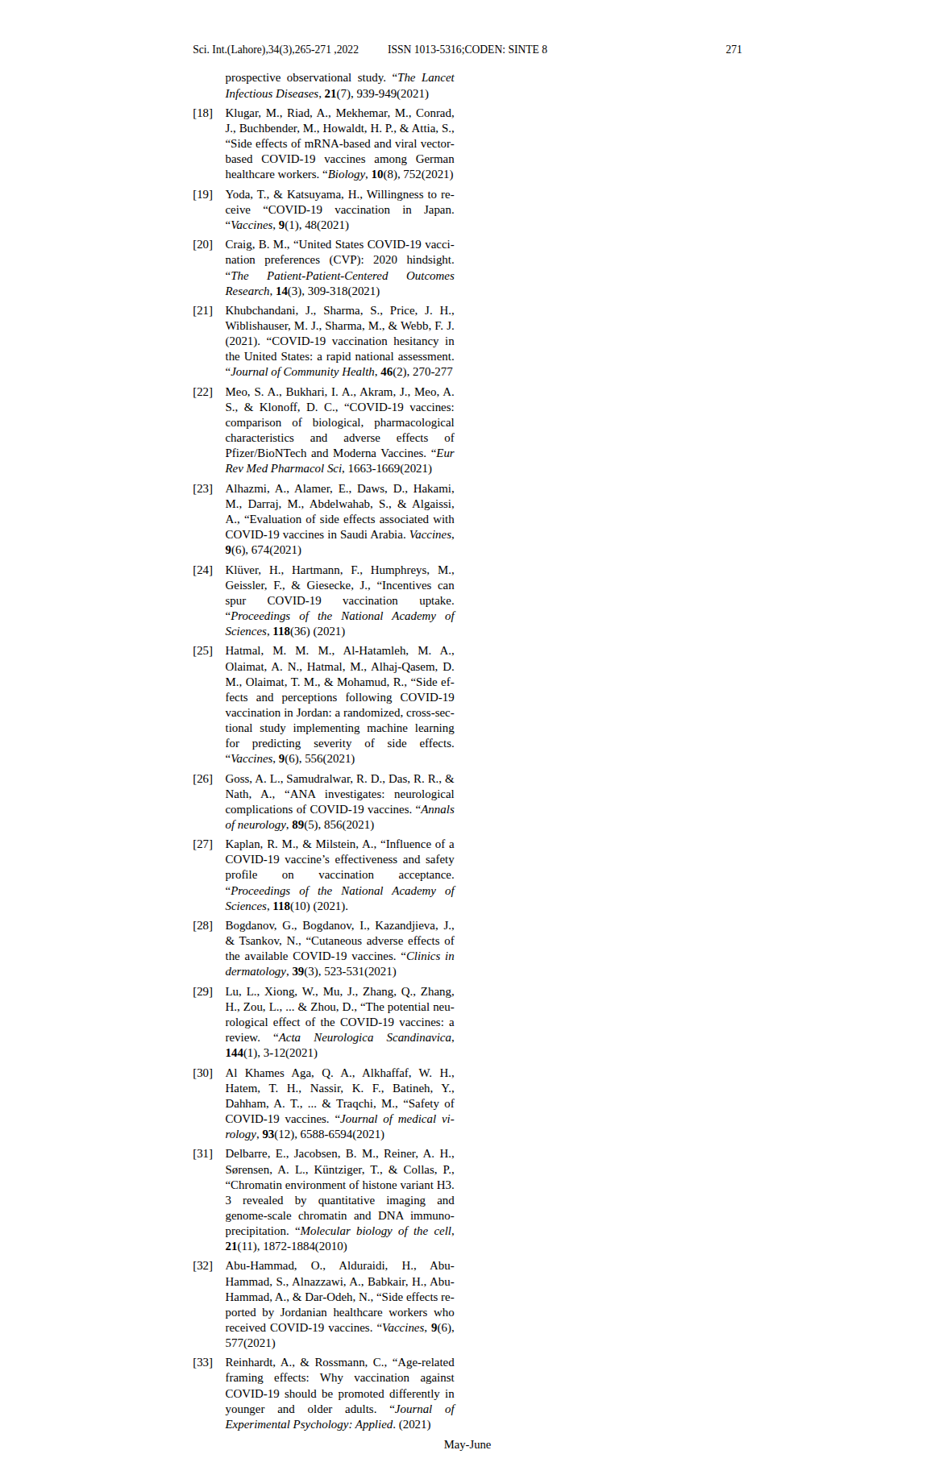Sci. Int.(Lahore),34(3),265-271 ,2022
ISSN 1013-5316;CODEN: SINTE 8
271
prospective observational study. “The Lancet Infectious Diseases, 21(7), 939-949(2021)
[18] Klugar, M., Riad, A., Mekhemar, M., Conrad, J., Buchbender, M., Howaldt, H. P., & Attia, S., “Side effects of mRNA-based and viral vector-based COVID-19 vaccines among German healthcare workers. “Biology, 10(8), 752(2021)
[19] Yoda, T., & Katsuyama, H., Willingness to receive “COVID-19 vaccination in Japan. “Vaccines, 9(1), 48(2021)
[20] Craig, B. M., “United States COVID-19 vaccination preferences (CVP): 2020 hindsight. “The Patient-Patient-Centered Outcomes Research, 14(3), 309-318(2021)
[21] Khubchandani, J., Sharma, S., Price, J. H., Wiblishauser, M. J., Sharma, M., & Webb, F. J. (2021). “COVID-19 vaccination hesitancy in the United States: a rapid national assessment. “Journal of Community Health, 46(2), 270-277
[22] Meo, S. A., Bukhari, I. A., Akram, J., Meo, A. S., & Klonoff, D. C., “COVID-19 vaccines: comparison of biological, pharmacological characteristics and adverse effects of Pfizer/BioNTech and Moderna Vaccines. “Eur Rev Med Pharmacol Sci, 1663-1669(2021)
[23] Alhazmi, A., Alamer, E., Daws, D., Hakami, M., Darraj, M., Abdelwahab, S., & Algaissi, A., “Evaluation of side effects associated with COVID-19 vaccines in Saudi Arabia. Vaccines, 9(6), 674(2021)
[24] Klüver, H., Hartmann, F., Humphreys, M., Geissler, F., & Giesecke, J., “Incentives can spur COVID-19 vaccination uptake. “Proceedings of the National Academy of Sciences, 118(36) (2021)
[25] Hatmal, M. M. M., Al-Hatamleh, M. A., Olaimat, A. N., Hatmal, M., Alhaj-Qasem, D. M., Olaimat, T. M., & Mohamud, R., “Side effects and perceptions following COVID-19 vaccination in Jordan: a randomized, cross-sectional study implementing machine learning for predicting severity of side effects. “Vaccines, 9(6), 556(2021)
[26] Goss, A. L., Samudralwar, R. D., Das, R. R., & Nath, A., “ANA investigates: neurological complications of COVID-19 vaccines. “Annals of neurology, 89(5), 856(2021)
[27] Kaplan, R. M., & Milstein, A., “Influence of a COVID-19 vaccine’s effectiveness and safety profile on vaccination acceptance. “Proceedings of the National Academy of Sciences, 118(10) (2021).
[28] Bogdanov, G., Bogdanov, I., Kazandjieva, J., & Tsankov, N., “Cutaneous adverse effects of the available COVID-19 vaccines. “Clinics in dermatology, 39(3), 523-531(2021)
[29] Lu, L., Xiong, W., Mu, J., Zhang, Q., Zhang, H., Zou, L., ... & Zhou, D., “The potential neurological effect of the COVID-19 vaccines: a review. “Acta Neurologica Scandinavica, 144(1), 3-12(2021)
[30] Al Khames Aga, Q. A., Alkhaffaf, W. H., Hatem, T. H., Nassir, K. F., Batineh, Y., Dahham, A. T., ... & Traqchi, M., “Safety of COVID-19 vaccines. “Journal of medical virology, 93(12), 6588-6594(2021)
[31] Delbarre, E., Jacobsen, B. M., Reiner, A. H., Sørensen, A. L., Küntziger, T., & Collas, P., “Chromatin environment of histone variant H3. 3 revealed by quantitative imaging and genome-scale chromatin and DNA immunoprecipitation. “Molecular biology of the cell, 21(11), 1872-1884(2010)
[32] Abu-Hammad, O., Alduraidi, H., Abu-Hammad, S., Alnazzawi, A., Babkair, H., Abu-Hammad, A., & Dar-Odeh, N., “Side effects reported by Jordanian healthcare workers who received COVID-19 vaccines. “Vaccines, 9(6), 577(2021)
[33] Reinhardt, A., & Rossmann, C., “Age-related framing effects: Why vaccination against COVID-19 should be promoted differently in younger and older adults. “Journal of Experimental Psychology: Applied. (2021)
May-June